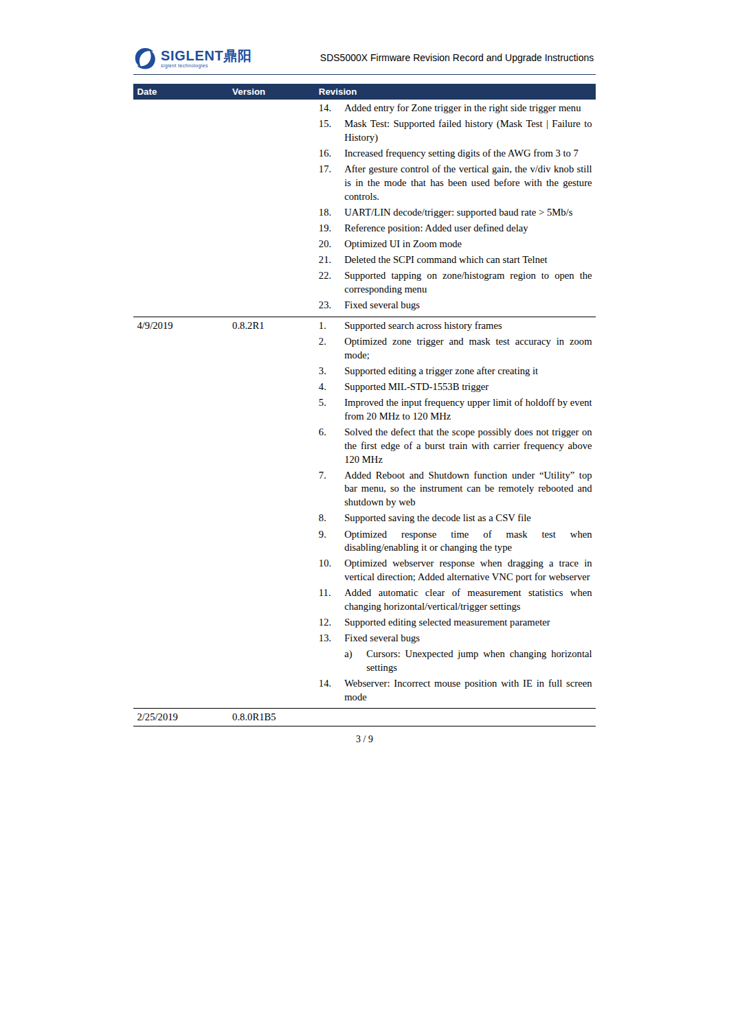SIGLENT鼎阳
siglent technologies
SDS5000X Firmware Revision Record and Upgrade Instructions
| Date | Version | Revision |
| --- | --- | --- |
| | | 14. Added entry for Zone trigger in the right side trigger menu 15. Mask Test: Supported failed history (Mask Test / Failure to History) 16. Increased frequency setting digits of the AWG from 3 to 7 17. After gesture control of the vertical gain, the v/div knob still is in the mode that has been used before with the gesture controls. 18. UART/LIN decode/trigger: supported baud rate > 5Mb/s 19. Reference position: Added user defined delay 20. Optimized UI in Zoom mode 21. Deleted the SCPI command which can start Telnet 22. Supported tapping on zone/histogram region to open the corresponding menu 23. Fixed several bugs |
| 4/9/2019 | 0.8.2R1 | 1. Supported search across history frames 2. Optimized zone trigger and mask test accuracy in zoom mode; 3. Supported editing a trigger zone after creating it 4. Supported MIL-STD-1553B trigger 5. Improved the input frequency upper limit of holdoff by event from 20 MHz to 120 MHz 6. Solved the defect that the scope possibly does not trigger on the first edge of a burst train with carrier frequency above 120 MHz 7. Added Reboot and Shutdown function under “Utility” top bar menu, so the instrument can be remotely rebooted and shutdown by web 8. Supported saving the decode list as a CSV file 9. Optimized response time of mask test when disabling/enabling it or changing the type 10. Optimized webserver response when dragging a trace in vertical direction; Added alternative VNC port for webserver 11. Added automatic clear of measurement statistics when changing horizontal/vertical/trigger settings 12. Supported editing selected measurement parameter 13. Fixed several bugs a) Cursors: Unexpected jump when changing horizontal settings 14. Webserver: Incorrect mouse position with IE in full screen mode |
| 2/25/2019 | 0.8.0R1B5 | |
3 / 9